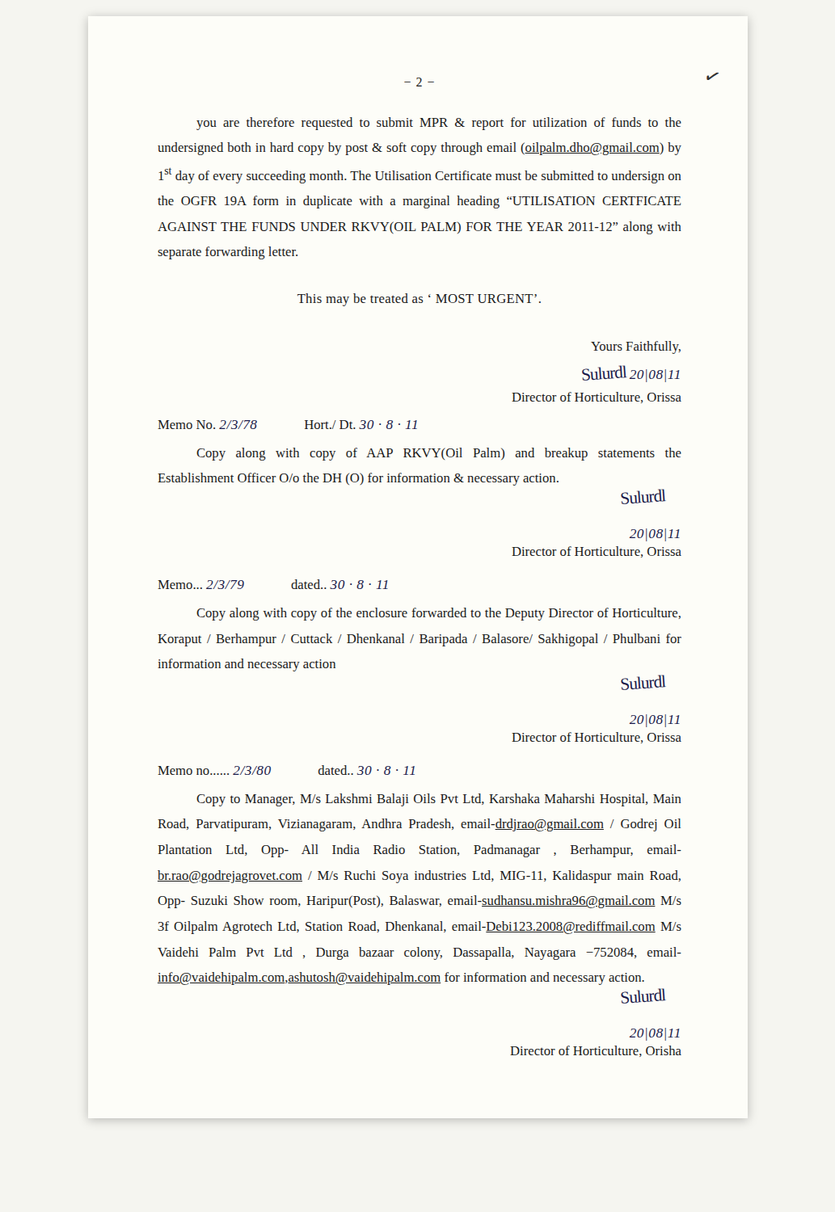✓
− 2 −
you are therefore requested to submit MPR & report for utilization of funds to the undersigned both in hard copy by post & soft copy through email (oilpalm.dho@gmail.com) by 1st day of every succeeding month. The Utilisation Certificate must be submitted to undersign on the OGFR 19A form in duplicate with a marginal heading “UTILISATION CERTFICATE AGAINST THE FUNDS UNDER RKVY(OIL PALM) FOR THE YEAR 2011-12” along with separate forwarding letter.
This may be treated as ‘ MOST URGENT’.
Yours Faithfully,
Sulurdl 20|08|11
Director of Horticulture, Orissa
Memo No. 2/3/78 Hort./ Dt. 30 · 8 · 11
Copy along with copy of AAP RKVY(Oil Palm) and breakup statements the Establishment Officer O/o the DH (O) for information & necessary action.
Sulurdl 20|08|11
Director of Horticulture, Orissa
Memo... 2/3/79 dated.. 30 · 8 · 11
Copy along with copy of the enclosure forwarded to the Deputy Director of Horticulture, Koraput / Berhampur / Cuttack / Dhenkanal / Baripada / Balasore/ Sakhigopal / Phulbani for information and necessary action
Sulurdl 20|08|11
Director of Horticulture, Orissa
Memo no...... 2/3/80 dated.. 30 · 8 · 11
Copy to Manager, M/s Lakshmi Balaji Oils Pvt Ltd, Karshaka Maharshi Hospital, Main Road, Parvatipuram, Vizianagaram, Andhra Pradesh, email-drdjrao@gmail.com / Godrej Oil Plantation Ltd, Opp- All India Radio Station, Padmanagar , Berhampur, email-br.rao@godrejagrovet.com / M/s Ruchi Soya industries Ltd, MIG-11, Kalidaspur main Road, Opp- Suzuki Show room, Haripur(Post), Balaswar, email-sudhansu.mishra96@gmail.com M/s 3f Oilpalm Agrotech Ltd, Station Road, Dhenkanal, email-Debi123.2008@rediffmail.com M/s Vaidehi Palm Pvt Ltd , Durga bazaar colony, Dassapalla, Nayagara −752084, email-info@vaidehipalm.com,ashutosh@vaidehipalm.com for information and necessary action.
Sulurdl 20|08|11
Director of Horticulture, Orisha